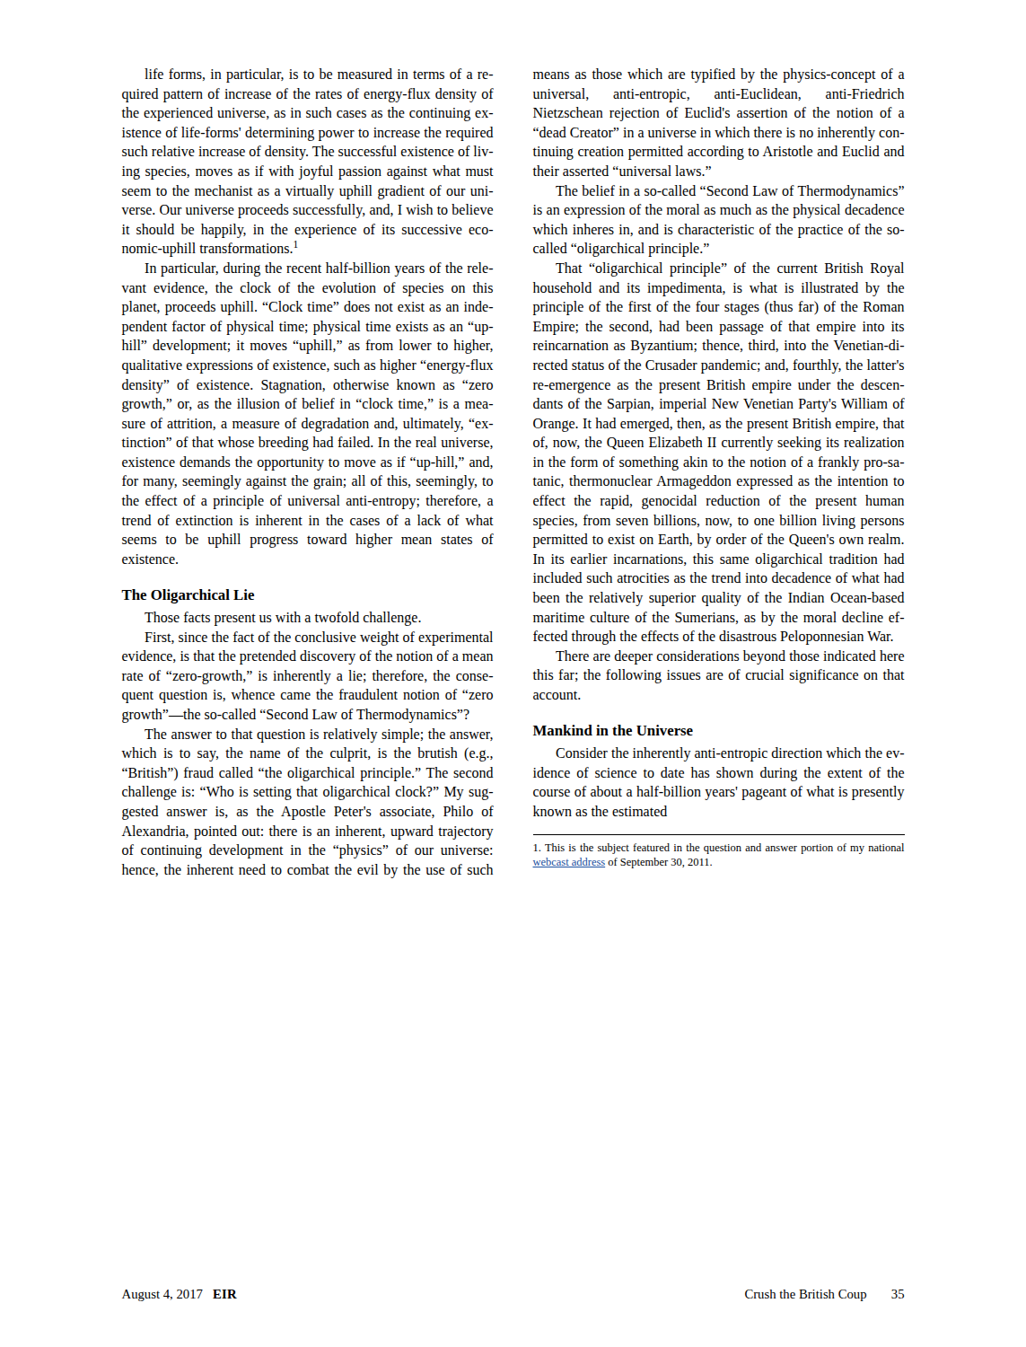life forms, in particular, is to be measured in terms of a required pattern of increase of the rates of energy-flux density of the experienced universe, as in such cases as the continuing existence of life-forms' determining power to increase the required such relative increase of density. The successful existence of living species, moves as if with joyful passion against what must seem to the mechanist as a virtually uphill gradient of our universe. Our universe proceeds successfully, and, I wish to believe it should be happily, in the experience of its successive economic-uphill transformations.1
In particular, during the recent half-billion years of the relevant evidence, the clock of the evolution of species on this planet, proceeds uphill. “Clock time” does not exist as an independent factor of physical time; physical time exists as an “uphill” development; it moves “uphill,” as from lower to higher, qualitative expressions of existence, such as higher “energy-flux density” of existence. Stagnation, otherwise known as “zero growth,” or, as the illusion of belief in “clock time,” is a measure of attrition, a measure of degradation and, ultimately, “extinction” of that whose breeding had failed. In the real universe, existence demands the opportunity to move as if “up-hill,” and, for many, seemingly against the grain; all of this, seemingly, to the effect of a principle of universal anti-entropy; therefore, a trend of extinction is inherent in the cases of a lack of what seems to be uphill progress toward higher mean states of existence.
The Oligarchical Lie
Those facts present us with a twofold challenge.
First, since the fact of the conclusive weight of experimental evidence, is that the pretended discovery of the notion of a mean rate of “zero-growth,” is inherently a lie; therefore, the consequent question is, whence came the fraudulent notion of “zero growth”—the so-called “Second Law of Thermodynamics”?
The answer to that question is relatively simple; the answer, which is to say, the name of the culprit, is the brutish (e.g., “British”) fraud called “the oligarchical principle.” The second challenge is: “Who is setting that oligarchical clock?” My suggested answer is, as the Apostle Peter's associate, Philo of Alexandria, pointed out: there is an inherent, upward trajectory of continuing development in the “physics” of our universe: hence, the inherent need to combat the evil by the use of such means as those which are typified by the physics-concept of a universal, anti-entropic, anti-Euclidean, anti-Friedrich Nietzschean rejection of Euclid's assertion of the notion of a “dead Creator” in a universe in which there is no inherently continuing creation permitted according to Aristotle and Euclid and their asserted “universal laws.”
The belief in a so-called “Second Law of Thermodynamics” is an expression of the moral as much as the physical decadence which inheres in, and is characteristic of the practice of the so-called “oligarchical principle.”
That “oligarchical principle” of the current British Royal household and its impedimenta, is what is illustrated by the principle of the first of the four stages (thus far) of the Roman Empire; the second, had been passage of that empire into its reincarnation as Byzantium; thence, third, into the Venetian-directed status of the Crusader pandemic; and, fourthly, the latter's re-emergence as the present British empire under the descendants of the Sarpian, imperial New Venetian Party's William of Orange. It had emerged, then, as the present British empire, that of, now, the Queen Elizabeth II currently seeking its realization in the form of something akin to the notion of a frankly pro-satanic, thermonuclear Armageddon expressed as the intention to effect the rapid, genocidal reduction of the present human species, from seven billions, now, to one billion living persons permitted to exist on Earth, by order of the Queen's own realm. In its earlier incarnations, this same oligarchical tradition had included such atrocities as the trend into decadence of what had been the relatively superior quality of the Indian Ocean-based maritime culture of the Sumerians, as by the moral decline effected through the effects of the disastrous Peloponnesian War.
There are deeper considerations beyond those indicated here this far; the following issues are of crucial significance on that account.
Mankind in the Universe
Consider the inherently anti-entropic direction which the evidence of science to date has shown during the extent of the course of about a half-billion years' pageant of what is presently known as the estimated
1. This is the subject featured in the question and answer portion of my national webcast address of September 30, 2011.
August 4, 2017 EIR
Crush the British Coup 35